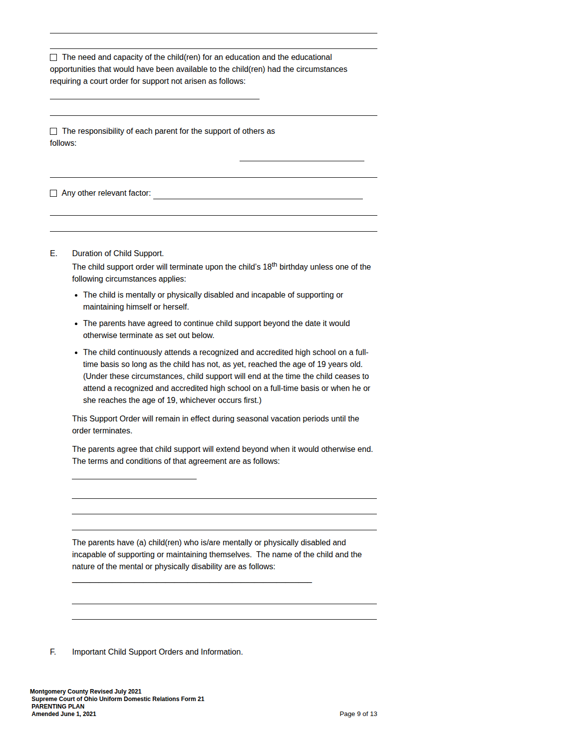The need and capacity of the child(ren) for an education and the educational opportunities that would have been available to the child(ren) had the circumstances requiring a court order for support not arisen as follows:
The responsibility of each parent for the support of others as
follows:
Any other relevant factor:
E. Duration of Child Support.
The child support order will terminate upon the child’s 18th birthday unless one of the following circumstances applies:
The child is mentally or physically disabled and incapable of supporting or maintaining himself or herself.
The parents have agreed to continue child support beyond the date it would otherwise terminate as set out below.
The child continuously attends a recognized and accredited high school on a full-time basis so long as the child has not, as yet, reached the age of 19 years old. (Under these circumstances, child support will end at the time the child ceases to attend a recognized and accredited high school on a full-time basis or when he or she reaches the age of 19, whichever occurs first.)
This Support Order will remain in effect during seasonal vacation periods until the order terminates.
The parents agree that child support will extend beyond when it would otherwise end. The terms and conditions of that agreement are as follows:
The parents have (a) child(ren) who is/are mentally or physically disabled and incapable of supporting or maintaining themselves. The name of the child and the nature of the mental or physically disability are as follows: ______________________________________________________
F. Important Child Support Orders and Information.
Montgomery County Revised July 2021
Supreme Court of Ohio Uniform Domestic Relations Form 21
PARENTING PLAN
Amended June 1, 2021 Page 9 of 13